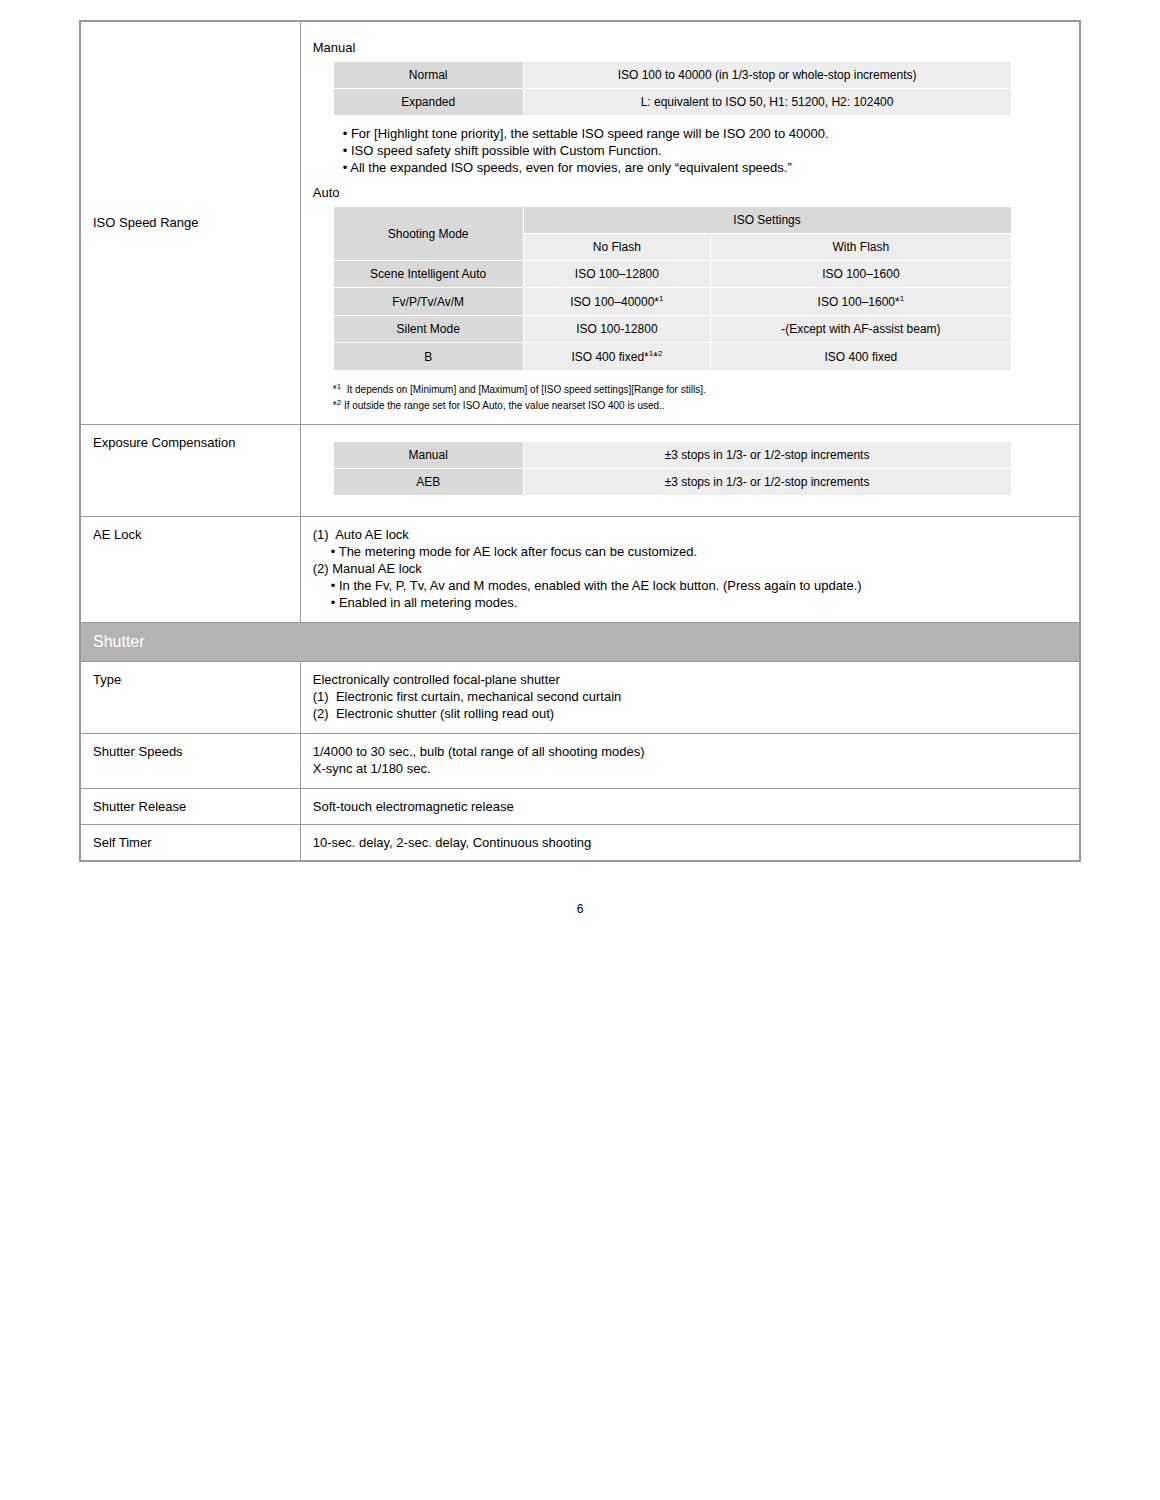| ISO Speed Range | Manual / Normal / ISO 100 to 40000 (in 1/3-stop or whole-stop increments) / / Expanded / L: equivalent to ISO 50, H1: 51200, H2: 102400 / • For [Highlight tone priority], the settable ISO speed range will be ISO 200 to 40000. • ISO speed safety shift possible with Custom Function. • All the expanded ISO speeds, even for movies, are only “equivalent speeds.” Auto / Shooting Mode / ISO Settings / / --- / --- / / No Flash / With Flash / / Scene Intelligent Auto / ISO 100–12800 / ISO 100–1600 / / Fv/P/Tv/Av/M / ISO 100–40000* 1 / ISO 100–1600* 1 / / Silent Mode / ISO 100-12800 / -(Except with AF-assist beam) / / B / ISO 400 fixed* 1 * 2 / ISO 400 fixed / * 1 It depends on [Minimum] and [Maximum] of [ISO speed settings][Range for stills]. * 2 If outside the range set for ISO Auto, the value nearset ISO 400 is used.. |
| Exposure Compensation | / Manual / ±3 stops in 1/3- or 1/2-stop increments / / AEB / ±3 stops in 1/3- or 1/2-stop increments / |
| AE Lock | (1) Auto AE lock • The metering mode for AE lock after focus can be customized. (2) Manual AE lock • In the Fv, P, Tv, Av and M modes, enabled with the AE lock button. (Press again to update.) • Enabled in all metering modes. |
| Shutter |
| Type | Electronically controlled focal-plane shutter (1) Electronic first curtain, mechanical second curtain (2) Electronic shutter (slit rolling read out) |
| Shutter Speeds | 1/4000 to 30 sec., bulb (total range of all shooting modes) X-sync at 1/180 sec. |
| Shutter Release | Soft-touch electromagnetic release |
| Self Timer | 10-sec. delay, 2-sec. delay, Continuous shooting |
6